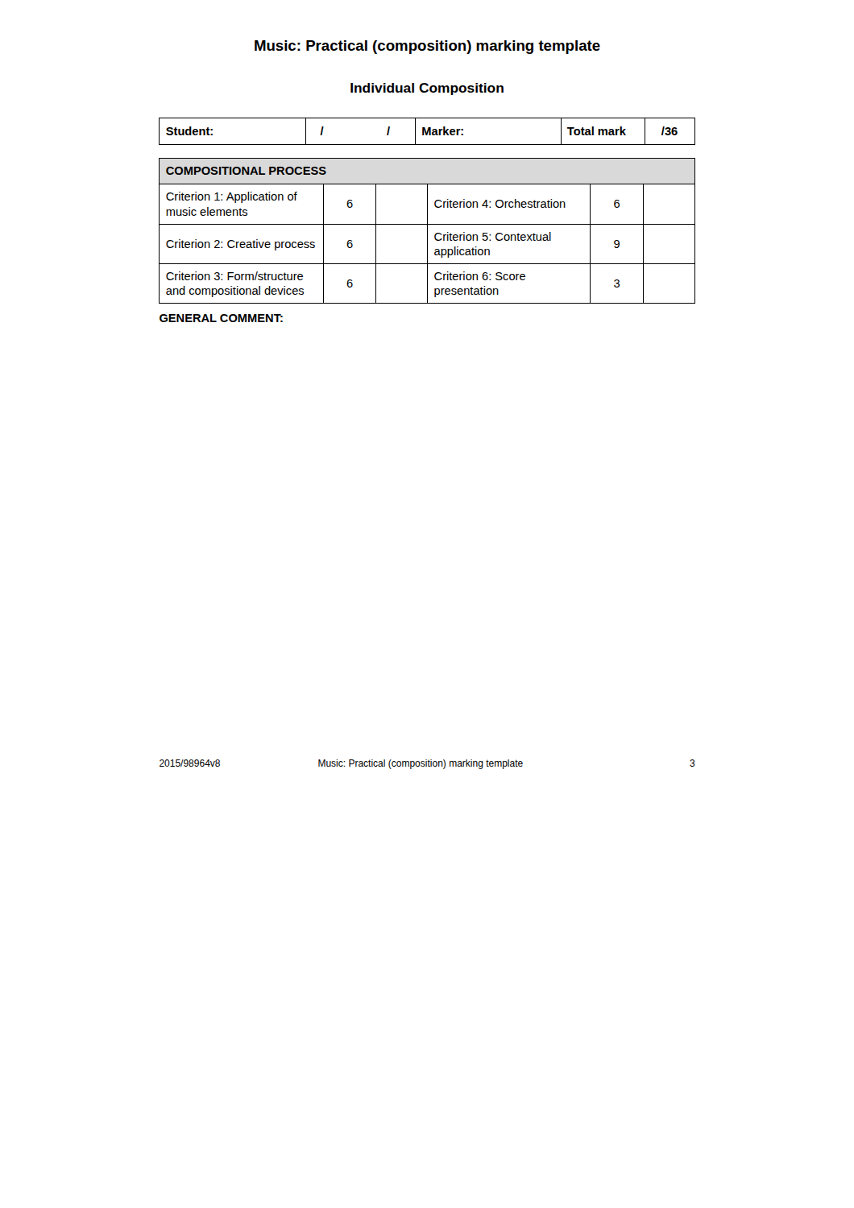Music: Practical (composition) marking template
Individual Composition
| Student: | / / | Marker: | Total mark | /36 |
| COMPOSITIONAL PROCESS |
| --- |
| Criterion 1: Application of music elements | 6 | | Criterion 4: Orchestration | 6 | |
| Criterion 2: Creative process | 6 | | Criterion 5: Contextual application | 9 | |
| Criterion 3: Form/structure and compositional devices | 6 | | Criterion 6: Score presentation | 3 | |
GENERAL COMMENT:
2015/98964v8 Music: Practical (composition) marking template 3